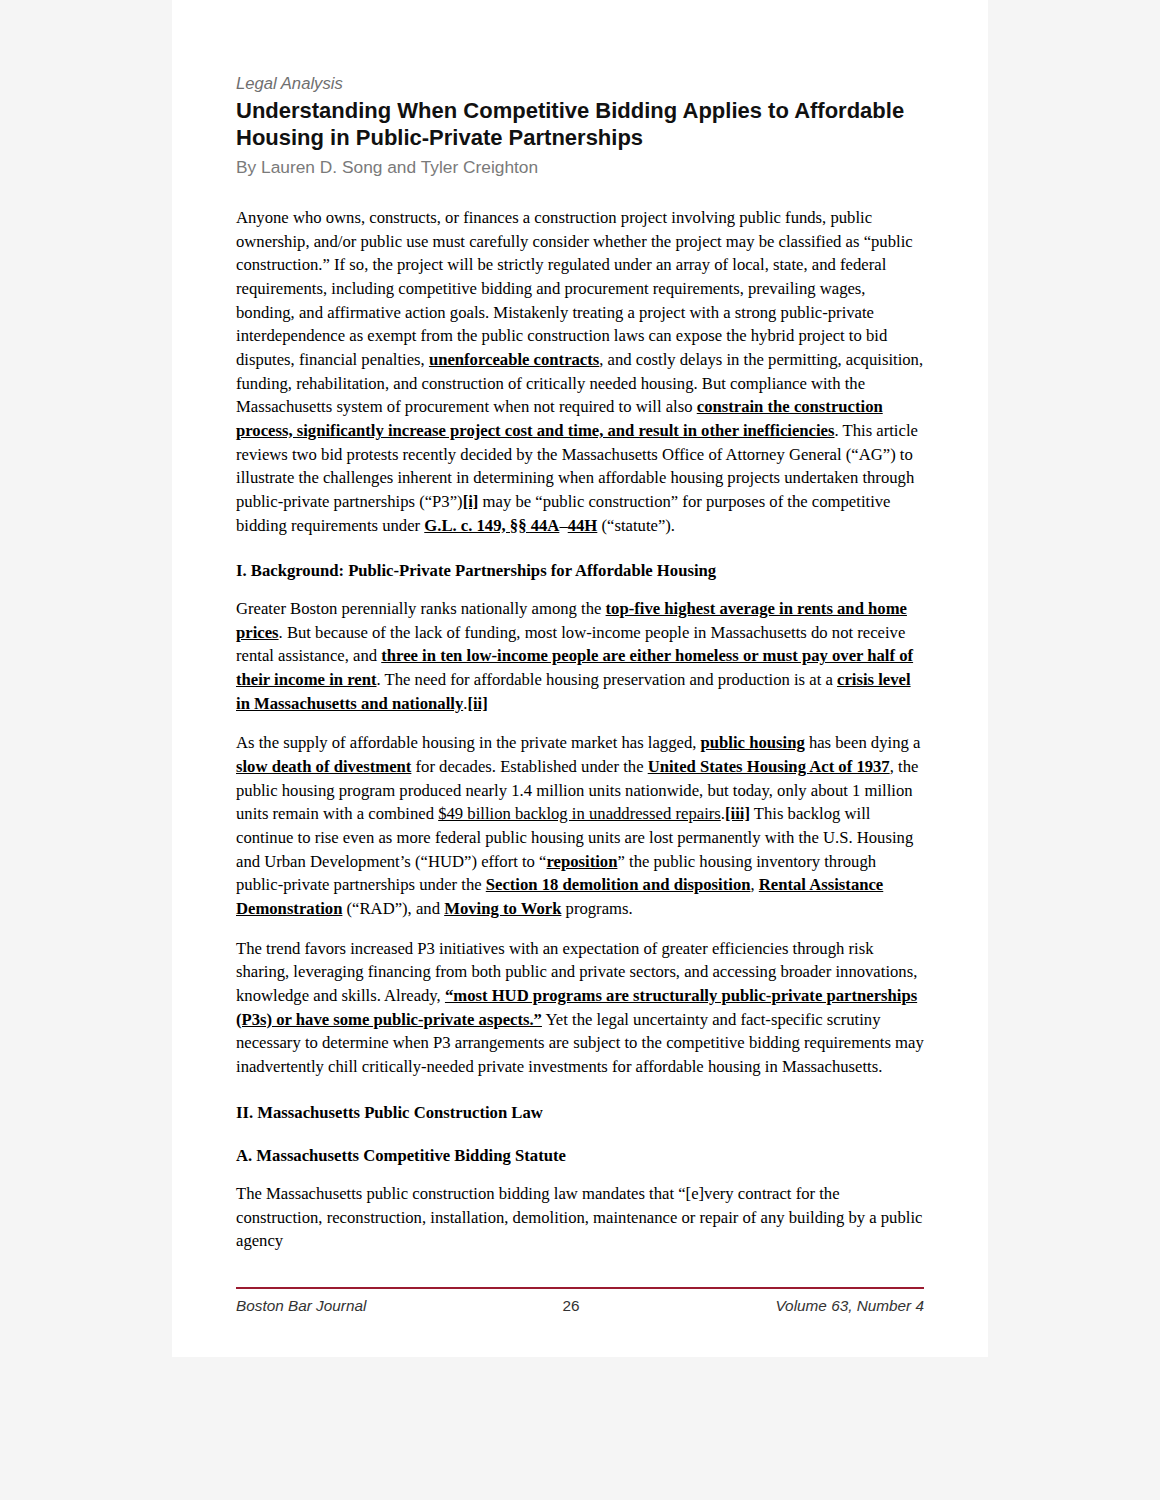Legal Analysis
Understanding When Competitive Bidding Applies to Affordable Housing in Public-Private Partnerships
By Lauren D. Song and Tyler Creighton
Anyone who owns, constructs, or finances a construction project involving public funds, public ownership, and/or public use must carefully consider whether the project may be classified as “public construction.” If so, the project will be strictly regulated under an array of local, state, and federal requirements, including competitive bidding and procurement requirements, prevailing wages, bonding, and affirmative action goals. Mistakenly treating a project with a strong public-private interdependence as exempt from the public construction laws can expose the hybrid project to bid disputes, financial penalties, unenforceable contracts, and costly delays in the permitting, acquisition, funding, rehabilitation, and construction of critically needed housing. But compliance with the Massachusetts system of procurement when not required to will also constrain the construction process, significantly increase project cost and time, and result in other inefficiencies. This article reviews two bid protests recently decided by the Massachusetts Office of Attorney General (“AG”) to illustrate the challenges inherent in determining when affordable housing projects undertaken through public-private partnerships (“P3”)[i] may be “public construction” for purposes of the competitive bidding requirements under G.L. c. 149, §§ 44A–44H (“statute”).
I. Background: Public-Private Partnerships for Affordable Housing
Greater Boston perennially ranks nationally among the top-five highest average in rents and home prices. But because of the lack of funding, most low-income people in Massachusetts do not receive rental assistance, and three in ten low-income people are either homeless or must pay over half of their income in rent. The need for affordable housing preservation and production is at a crisis level in Massachusetts and nationally.[ii]
As the supply of affordable housing in the private market has lagged, public housing has been dying a slow death of divestment for decades. Established under the United States Housing Act of 1937, the public housing program produced nearly 1.4 million units nationwide, but today, only about 1 million units remain with a combined $49 billion backlog in unaddressed repairs.[iii] This backlog will continue to rise even as more federal public housing units are lost permanently with the U.S. Housing and Urban Development’s (“HUD”) effort to “reposition” the public housing inventory through public-private partnerships under the Section 18 demolition and disposition, Rental Assistance Demonstration (“RAD”), and Moving to Work programs.
The trend favors increased P3 initiatives with an expectation of greater efficiencies through risk sharing, leveraging financing from both public and private sectors, and accessing broader innovations, knowledge and skills. Already, “most HUD programs are structurally public-private partnerships (P3s) or have some public-private aspects.” Yet the legal uncertainty and fact-specific scrutiny necessary to determine when P3 arrangements are subject to the competitive bidding requirements may inadvertently chill critically-needed private investments for affordable housing in Massachusetts.
II. Massachusetts Public Construction Law
A. Massachusetts Competitive Bidding Statute
The Massachusetts public construction bidding law mandates that “[e]very contract for the construction, reconstruction, installation, demolition, maintenance or repair of any building by a public agency
Boston Bar Journal 26 Volume 63, Number 4